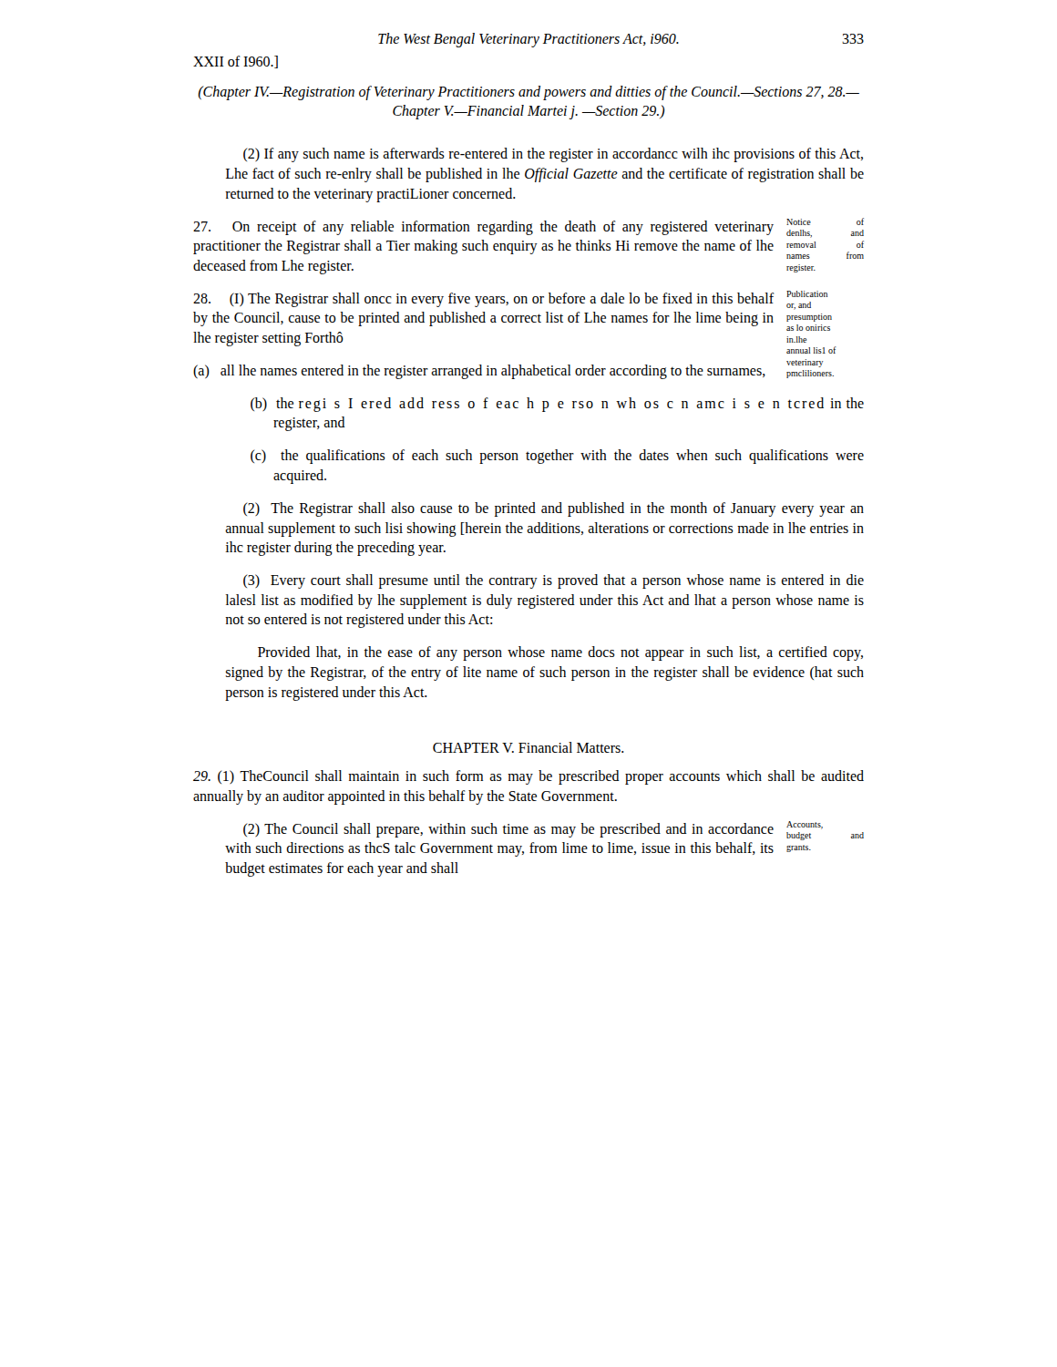The West Bengal Veterinary Practitioners Act, i960. 333
XXII of I960.]
(Chapter IV.—Registration of Veterinary Practitioners and powers and ditties of the Council.—Sections 27, 28.— Chapter V.—Financial Martei j. —Section 29.)
(2) If any such name is afterwards re-entered in the register in accordancc wilh ihc provisions of this Act, Lhe fact of such re-enlry shall be published in lhe Official Gazette and the certificate of registration shall be returned to the veterinary practiLioner concerned.
Notice of
denlhs, and
removal of
names from
register.
27. On receipt of any reliable information regarding the death of any registered veterinary practitioner the Registrar shall a Tier making such enquiry as he thinks Hi remove the name of lhe deceased from Lhe register.
Publication
or, and
presumption
as lo onirics
in.lhe
annual lis1 of
veterinary
pmclilioners.
28. (I) The Registrar shall oncc in every five years, on or before a dale lo be fixed in this behalf by the Council, cause to be printed and published a correct list of Lhe names for lhe lime being in lhe register setting Forthô
(a) all lhe names entered in the register arranged in alphabetical order according to the surnames,
(b) the regi s I ered add ress o f eac h p e rso n wh os c n amc i s e n tcred in the register, and
(c) the qualifications of each such person together with the dates when such qualifications were acquired.
(2) The Registrar shall also cause to be printed and published in the month of January every year an annual supplement to such lisi showing [herein the additions, alterations or corrections made in lhe entries in ihc register during the preceding year.
(3) Every court shall presume until the contrary is proved that a person whose name is entered in die lalesl list as modified by lhe supplement is duly registered under this Act and lhat a person whose name is not so entered is not registered under this Act:
Provided lhat, in the ease of any person whose name docs not appear in such list, a certified copy, signed by the Registrar, of the entry of lite name of such person in the register shall be evidence (hat such person is registered under this Act.
CHAPTER V. Financial Matters.
29. (1) TheCouncil shall maintain in such form as may be prescribed proper accounts which shall be audited annually by an auditor appointed in this behalf by the State Government.
Accounts,
budget and
grants.
(2) The Council shall prepare, within such time as may be prescribed and in accordance with such directions as thcS talc Government may, from lime to lime, issue in this behalf, its budget estimates for each year and shall